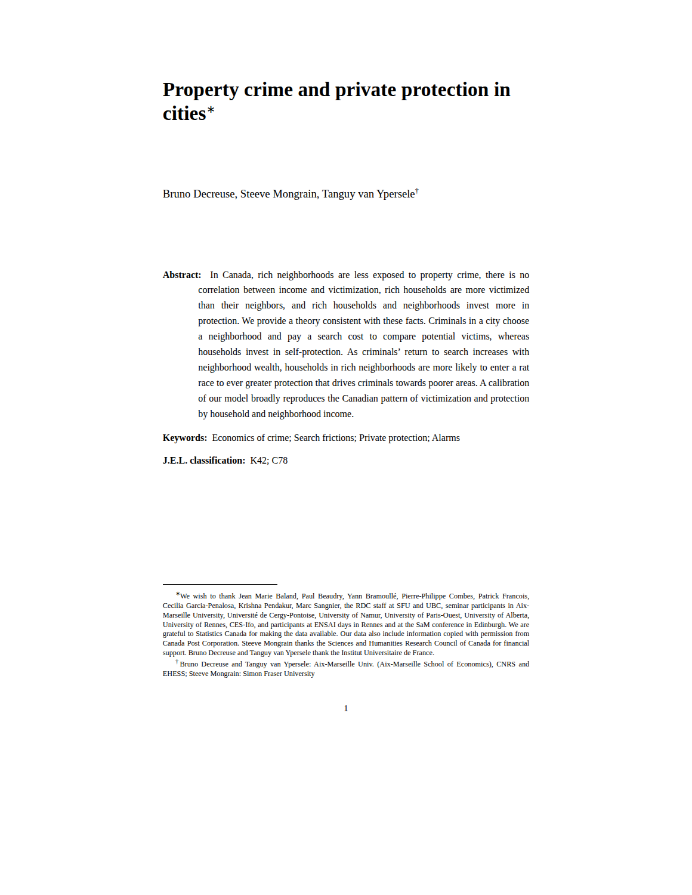Property crime and private protection in cities∗
Bruno Decreuse, Steeve Mongrain, Tanguy van Ypersele†
Abstract: In Canada, rich neighborhoods are less exposed to property crime, there is no correlation between income and victimization, rich households are more victimized than their neighbors, and rich households and neighborhoods invest more in protection. We provide a theory consistent with these facts. Criminals in a city choose a neighborhood and pay a search cost to compare potential victims, whereas households invest in self-protection. As criminals’ return to search increases with neighborhood wealth, households in rich neighborhoods are more likely to enter a rat race to ever greater protection that drives criminals towards poorer areas. A calibration of our model broadly reproduces the Canadian pattern of victimization and protection by household and neighborhood income.
Keywords: Economics of crime; Search frictions; Private protection; Alarms
J.E.L. classification: K42; C78
∗We wish to thank Jean Marie Baland, Paul Beaudry, Yann Bramoullé, Pierre-Philippe Combes, Patrick Francois, Cecilia Garcia-Penalosa, Krishna Pendakur, Marc Sangnier, the RDC staff at SFU and UBC, seminar participants in Aix-Marseille University, Université de Cergy-Pontoise, University of Namur, University of Paris-Ouest, University of Alberta, University of Rennes, CES-Ifo, and participants at ENSAI days in Rennes and at the SaM conference in Edinburgh. We are grateful to Statistics Canada for making the data available. Our data also include information copied with permission from Canada Post Corporation. Steeve Mongrain thanks the Sciences and Humanities Research Council of Canada for financial support. Bruno Decreuse and Tanguy van Ypersele thank the Institut Universitaire de France.
†Bruno Decreuse and Tanguy van Ypersele: Aix-Marseille Univ. (Aix-Marseille School of Economics), CNRS and EHESS; Steeve Mongrain: Simon Fraser University
1